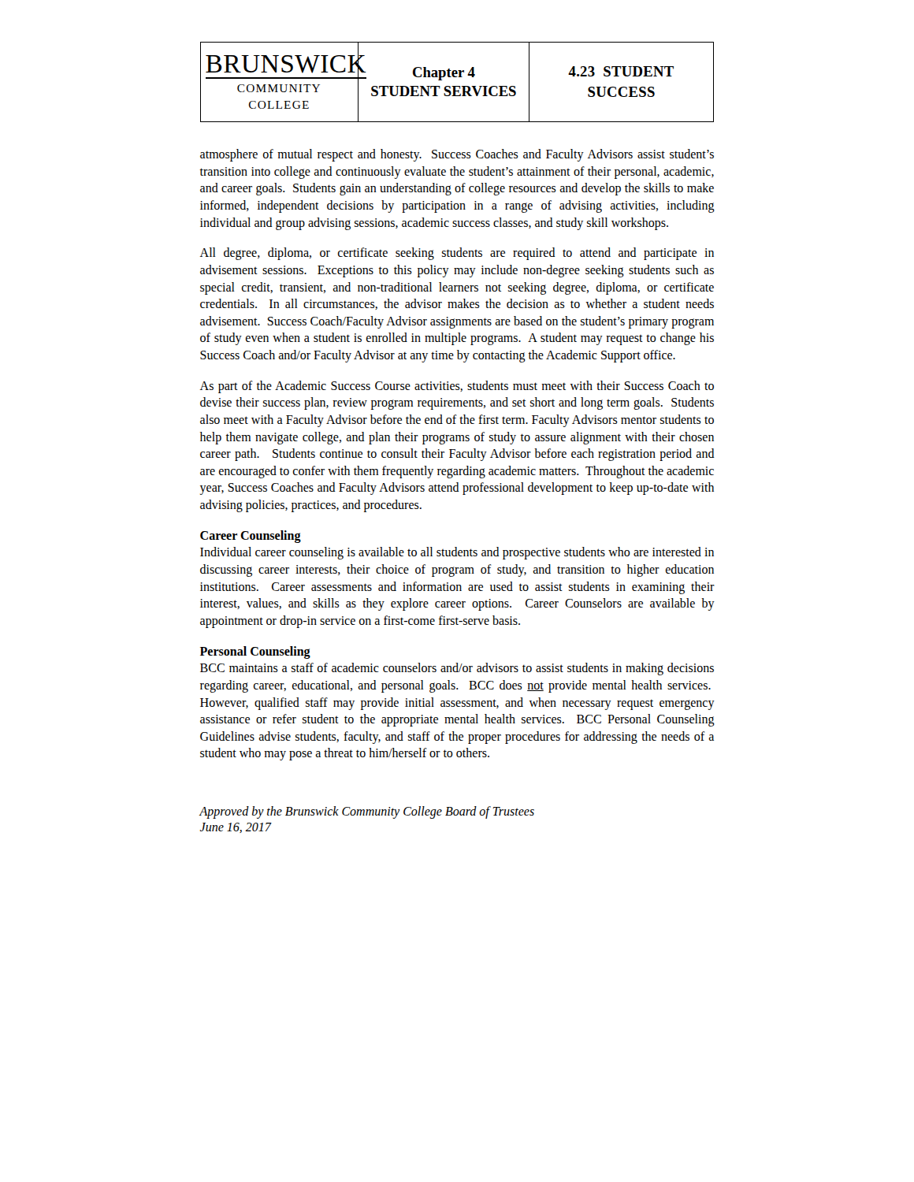| BRUNSWICK COMMUNITY COLLEGE | Chapter 4 STUDENT SERVICES | 4.23 STUDENT SUCCESS |
atmosphere of mutual respect and honesty. Success Coaches and Faculty Advisors assist student’s transition into college and continuously evaluate the student’s attainment of their personal, academic, and career goals. Students gain an understanding of college resources and develop the skills to make informed, independent decisions by participation in a range of advising activities, including individual and group advising sessions, academic success classes, and study skill workshops.
All degree, diploma, or certificate seeking students are required to attend and participate in advisement sessions. Exceptions to this policy may include non-degree seeking students such as special credit, transient, and non-traditional learners not seeking degree, diploma, or certificate credentials. In all circumstances, the advisor makes the decision as to whether a student needs advisement. Success Coach/Faculty Advisor assignments are based on the student’s primary program of study even when a student is enrolled in multiple programs. A student may request to change his Success Coach and/or Faculty Advisor at any time by contacting the Academic Support office.
As part of the Academic Success Course activities, students must meet with their Success Coach to devise their success plan, review program requirements, and set short and long term goals. Students also meet with a Faculty Advisor before the end of the first term. Faculty Advisors mentor students to help them navigate college, and plan their programs of study to assure alignment with their chosen career path. Students continue to consult their Faculty Advisor before each registration period and are encouraged to confer with them frequently regarding academic matters. Throughout the academic year, Success Coaches and Faculty Advisors attend professional development to keep up-to-date with advising policies, practices, and procedures.
Career Counseling
Individual career counseling is available to all students and prospective students who are interested in discussing career interests, their choice of program of study, and transition to higher education institutions. Career assessments and information are used to assist students in examining their interest, values, and skills as they explore career options. Career Counselors are available by appointment or drop-in service on a first-come first-serve basis.
Personal Counseling
BCC maintains a staff of academic counselors and/or advisors to assist students in making decisions regarding career, educational, and personal goals. BCC does not provide mental health services. However, qualified staff may provide initial assessment, and when necessary request emergency assistance or refer student to the appropriate mental health services. BCC Personal Counseling Guidelines advise students, faculty, and staff of the proper procedures for addressing the needs of a student who may pose a threat to him/herself or to others.
Approved by the Brunswick Community College Board of Trustees
June 16, 2017